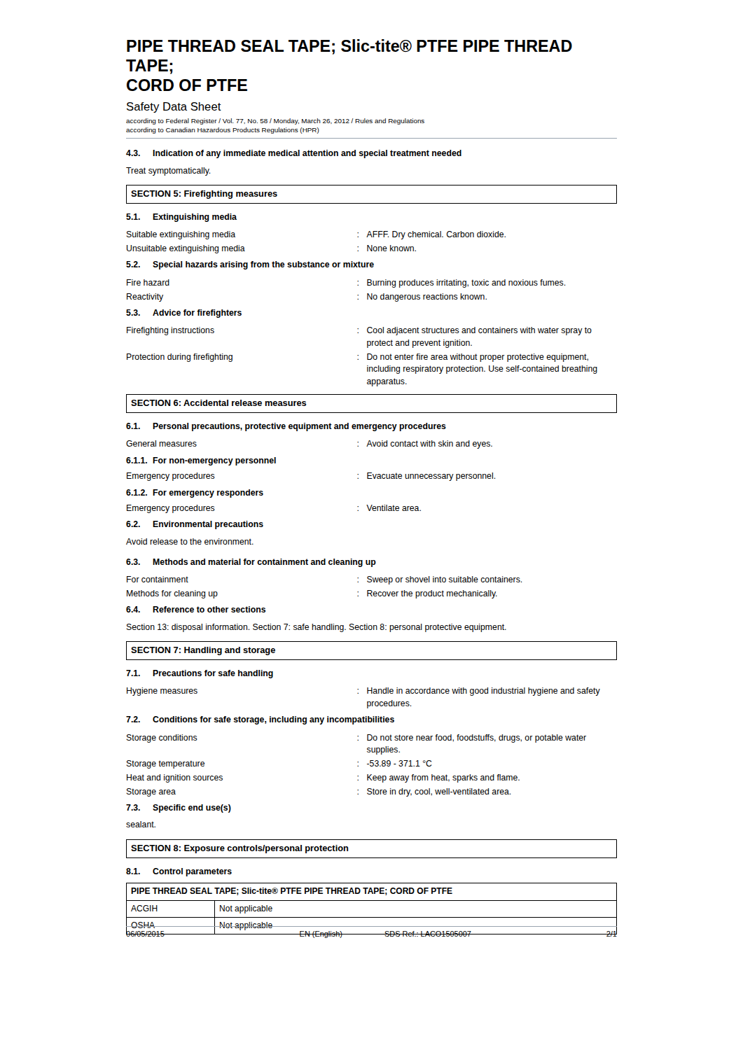PIPE THREAD SEAL TAPE; Slic-tite® PTFE PIPE THREAD TAPE;
CORD OF PTFE
Safety Data Sheet
according to Federal Register / Vol. 77, No. 58 / Monday, March 26, 2012 / Rules and Regulations
according to Canadian Hazardous Products Regulations (HPR)
4.3. Indication of any immediate medical attention and special treatment needed
Treat symptomatically.
SECTION 5: Firefighting measures
5.1. Extinguishing media
| Suitable extinguishing media | : | AFFF. Dry chemical. Carbon dioxide. |
| Unsuitable extinguishing media | : | None known. |
5.2. Special hazards arising from the substance or mixture
| Fire hazard | : | Burning produces irritating, toxic and noxious fumes. |
| Reactivity | : | No dangerous reactions known. |
5.3. Advice for firefighters
| Firefighting instructions | : | Cool adjacent structures and containers with water spray to protect and prevent ignition. |
| Protection during firefighting | : | Do not enter fire area without proper protective equipment, including respiratory protection. Use self-contained breathing apparatus. |
SECTION 6: Accidental release measures
6.1. Personal precautions, protective equipment and emergency procedures
| General measures | : | Avoid contact with skin and eyes. |
6.1.1. For non-emergency personnel
| Emergency procedures | : | Evacuate unnecessary personnel. |
6.1.2. For emergency responders
| Emergency procedures | : | Ventilate area. |
6.2. Environmental precautions
Avoid release to the environment.
6.3. Methods and material for containment and cleaning up
| For containment | : | Sweep or shovel into suitable containers. |
| Methods for cleaning up | : | Recover the product mechanically. |
6.4. Reference to other sections
Section 13: disposal information. Section 7: safe handling. Section 8: personal protective equipment.
SECTION 7: Handling and storage
7.1. Precautions for safe handling
| Hygiene measures | : | Handle in accordance with good industrial hygiene and safety procedures. |
7.2. Conditions for safe storage, including any incompatibilities
| Storage conditions | : | Do not store near food, foodstuffs, drugs, or potable water supplies. |
| Storage temperature | : | -53.89 - 371.1 °C |
| Heat and ignition sources | : | Keep away from heat, sparks and flame. |
| Storage area | : | Store in dry, cool, well-ventilated area. |
7.3. Specific end use(s)
sealant.
SECTION 8: Exposure controls/personal protection
8.1. Control parameters
| PIPE THREAD SEAL TAPE; Slic-tite® PTFE PIPE THREAD TAPE; CORD OF PTFE |
| --- |
| ACGIH | Not applicable |
| OSHA | Not applicable |
06/05/2015
EN (English)SDS Ref.: LACO1505007
2/1